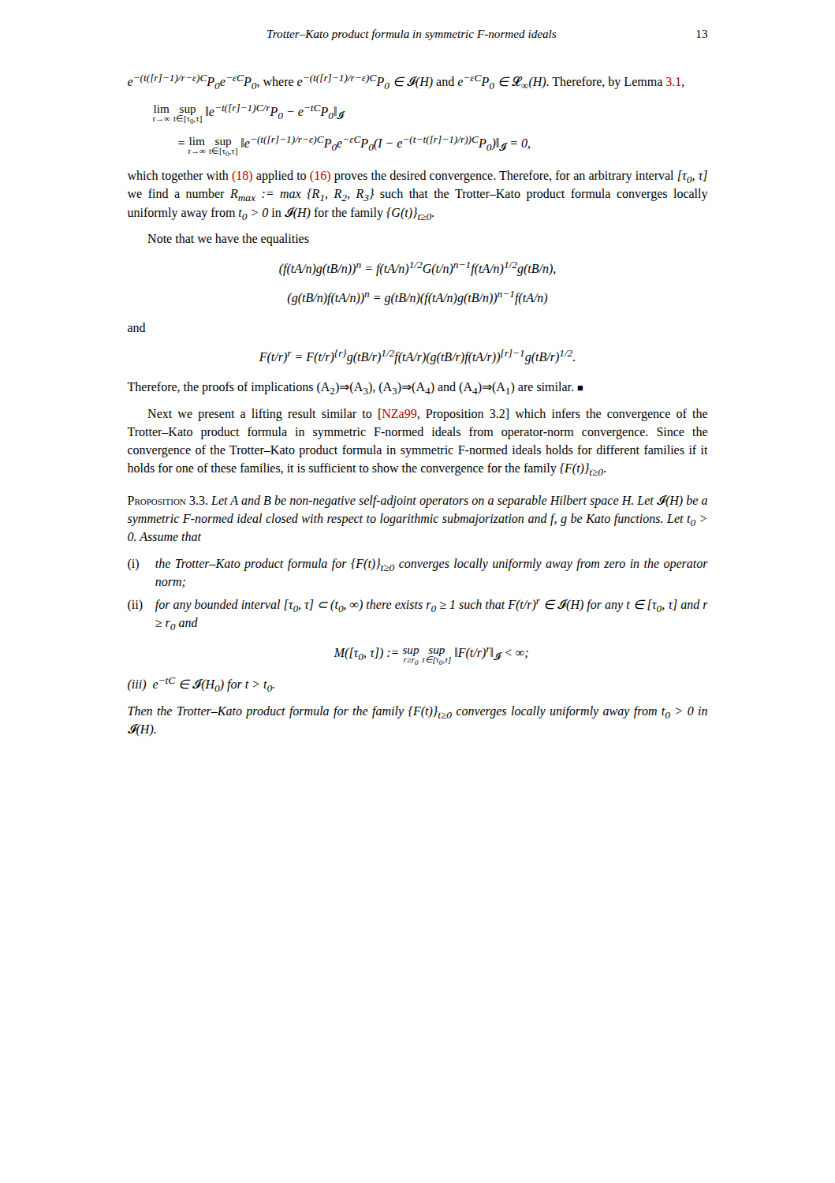Trotter–Kato product formula in symmetric F-normed ideals 13
e−(t([r]−1)/r−ε)CP0e−εCP0, where e−(t([r]−1)/r−ε)CP0 ∈ 𝓘(H) and e−εCP0 ∈ 𝓛∞(H). Therefore, by Lemma 3.1,
limr→∞ supt∈[τ0,τ] ‖e−t([r]−1)C/rP0 − e−tCP0‖𝓘
= limr→∞ supt∈[τ0,τ] ‖e−(t([r]−1)/r−ε)CP0e−εCP0(I − e−(t−t([r]−1)/r))CP0)‖𝓘 = 0,
which together with (18) applied to (16) proves the desired convergence. Therefore, for an arbitrary interval [τ0, τ] we find a number Rmax := max {R1, R2, R3} such that the Trotter–Kato product formula converges locally uniformly away from t0 > 0 in 𝓘(H) for the family {G(t)}t≥0.
Note that we have the equalities
(f(tA/n)g(tB/n))n = f(tA/n)1/2G(t/n)n−1f(tA/n)1/2g(tB/n),
(g(tB/n)f(tA/n))n = g(tB/n)(f(tA/n)g(tB/n))n−1f(tA/n)
and
F(t/r)r = F(t/r){r}g(tB/r)1/2f(tA/r)(g(tB/r)f(tA/r))[r]−1g(tB/r)1/2.
Therefore, the proofs of implications (A2)⇒(A3), (A3)⇒(A4) and (A4)⇒(A1) are similar. ■
Next we present a lifting result similar to [NZa99, Proposition 3.2] which infers the convergence of the Trotter–Kato product formula in symmetric F-normed ideals from operator-norm convergence. Since the convergence of the Trotter–Kato product formula in symmetric F-normed ideals holds for different families if it holds for one of these families, it is sufficient to show the convergence for the family {F(t)}t≥0.
Proposition 3.3. Let A and B be non-negative self-adjoint operators on a separable Hilbert space H. Let 𝓘(H) be a symmetric F-normed ideal closed with respect to logarithmic submajorization and f, g be Kato functions. Let t0 > 0. Assume that
(i) the Trotter–Kato product formula for {F(t)}t≥0 converges locally uniformly away from zero in the operator norm;
(ii) for any bounded interval [τ0, τ] ⊂ (t0, ∞) there exists r0 ≥ 1 such that F(t/r)r ∈ 𝓘(H) for any t ∈ [τ0, τ] and r ≥ r0 and
M([τ0, τ]) := supr≥r0 supt∈[τ0,τ] ‖F(t/r)r‖𝓘 < ∞;
(iii) e−tC ∈ 𝓘(H0) for t > t0.
Then the Trotter–Kato product formula for the family {F(t)}t≥0 converges locally uniformly away from t0 > 0 in 𝓘(H).